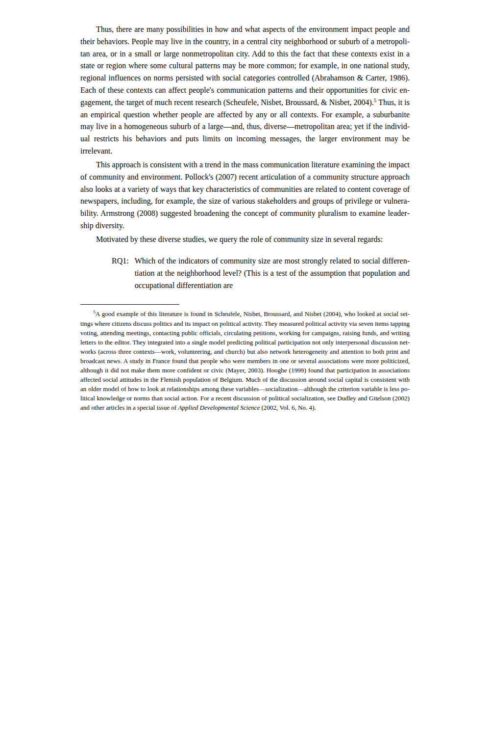Thus, there are many possibilities in how and what aspects of the environment impact people and their behaviors. People may live in the country, in a central city neighborhood or suburb of a metropolitan area, or in a small or large nonmetropolitan city. Add to this the fact that these contexts exist in a state or region where some cultural patterns may be more common; for example, in one national study, regional influences on norms persisted with social categories controlled (Abrahamson & Carter, 1986). Each of these contexts can affect people's communication patterns and their opportunities for civic engagement, the target of much recent research (Scheufele, Nisbet, Broussard, & Nisbet, 2004).5 Thus, it is an empirical question whether people are affected by any or all contexts. For example, a suburbanite may live in a homogeneous suburb of a large—and, thus, diverse—metropolitan area; yet if the individual restricts his behaviors and puts limits on incoming messages, the larger environment may be irrelevant.
This approach is consistent with a trend in the mass communication literature examining the impact of community and environment. Pollock's (2007) recent articulation of a community structure approach also looks at a variety of ways that key characteristics of communities are related to content coverage of newspapers, including, for example, the size of various stakeholders and groups of privilege or vulnerability. Armstrong (2008) suggested broadening the concept of community pluralism to examine leadership diversity.
Motivated by these diverse studies, we query the role of community size in several regards:
RQ1: Which of the indicators of community size are most strongly related to social differentiation at the neighborhood level? (This is a test of the assumption that population and occupational differentiation are
5A good example of this literature is found in Scheufele, Nisbet, Broussard, and Nisbet (2004), who looked at social settings where citizens discuss politics and its impact on political activity. They measured political activity via seven items tapping voting, attending meetings, contacting public officials, circulating petitions, working for campaigns, raising funds, and writing letters to the editor. They integrated into a single model predicting political participation not only interpersonal discussion networks (across three contexts—work, volunteering, and church) but also network heterogeneity and attention to both print and broadcast news. A study in France found that people who were members in one or several associations were more politicized, although it did not make them more confident or civic (Mayer, 2003). Hooghe (1999) found that participation in associations affected social attitudes in the Flemish population of Belgium. Much of the discussion around social capital is consistent with an older model of how to look at relationships among these variables—socialization—although the criterion variable is less political knowledge or norms than social action. For a recent discussion of political socialization, see Dudley and Gitelson (2002) and other articles in a special issue of Applied Developmental Science (2002, Vol. 6, No. 4).